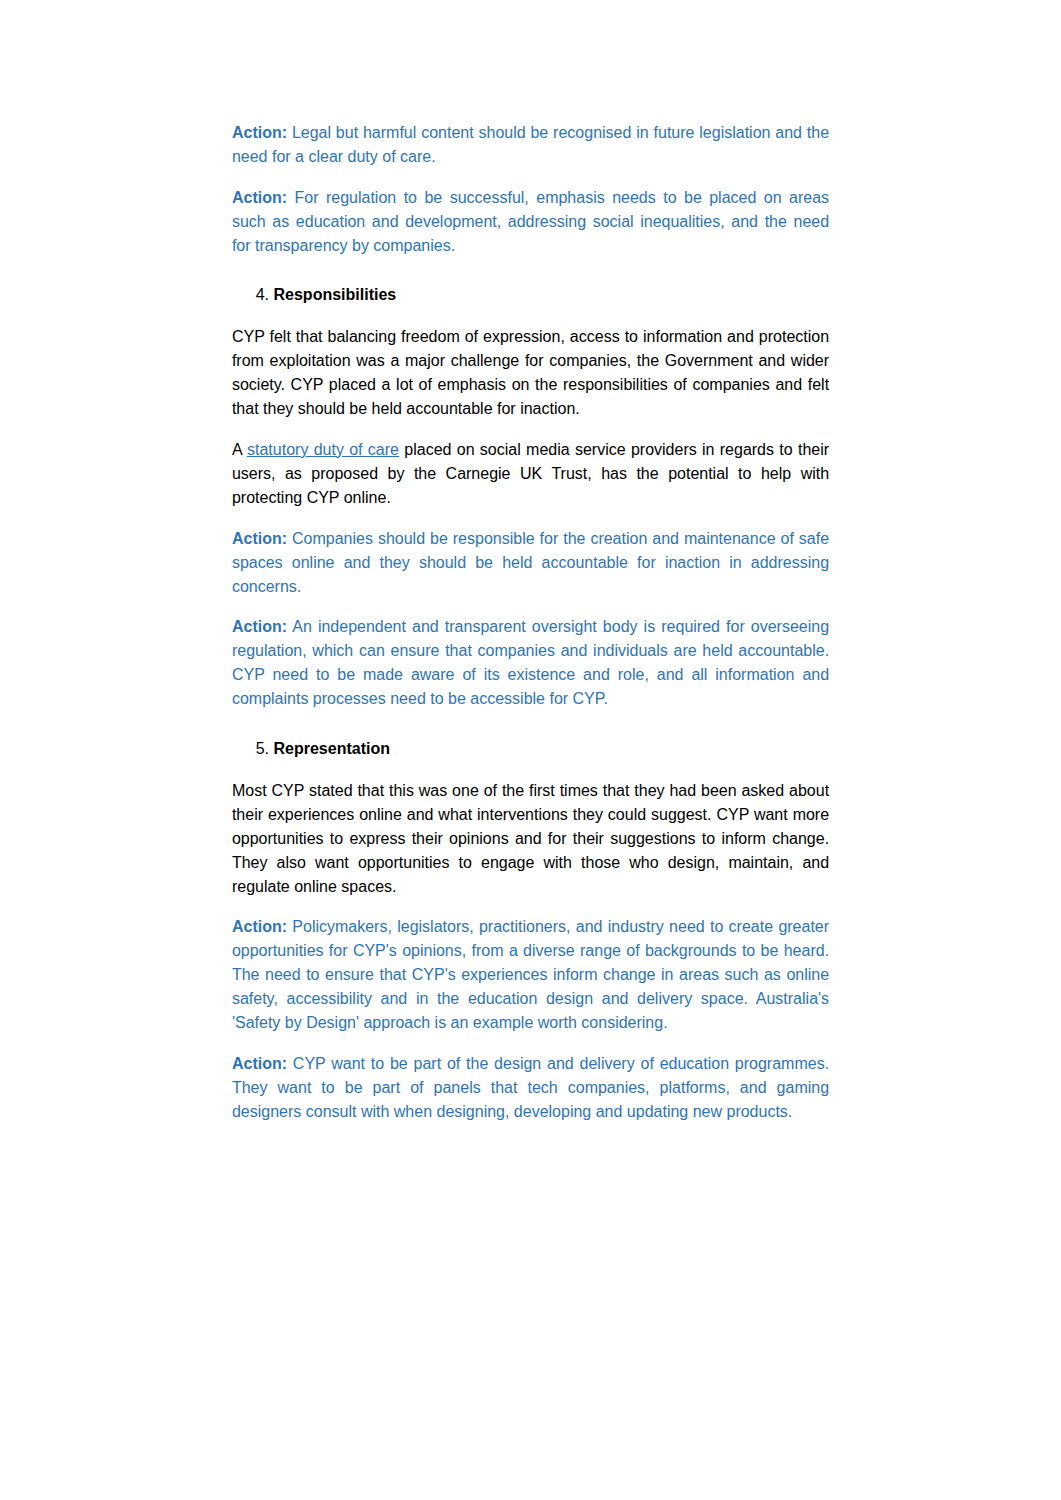Action: Legal but harmful content should be recognised in future legislation and the need for a clear duty of care.
Action: For regulation to be successful, emphasis needs to be placed on areas such as education and development, addressing social inequalities, and the need for transparency by companies.
Responsibilities
CYP felt that balancing freedom of expression, access to information and protection from exploitation was a major challenge for companies, the Government and wider society. CYP placed a lot of emphasis on the responsibilities of companies and felt that they should be held accountable for inaction.
A statutory duty of care placed on social media service providers in regards to their users, as proposed by the Carnegie UK Trust, has the potential to help with protecting CYP online.
Action: Companies should be responsible for the creation and maintenance of safe spaces online and they should be held accountable for inaction in addressing concerns.
Action: An independent and transparent oversight body is required for overseeing regulation, which can ensure that companies and individuals are held accountable. CYP need to be made aware of its existence and role, and all information and complaints processes need to be accessible for CYP.
Representation
Most CYP stated that this was one of the first times that they had been asked about their experiences online and what interventions they could suggest. CYP want more opportunities to express their opinions and for their suggestions to inform change. They also want opportunities to engage with those who design, maintain, and regulate online spaces.
Action: Policymakers, legislators, practitioners, and industry need to create greater opportunities for CYP's opinions, from a diverse range of backgrounds to be heard. The need to ensure that CYP's experiences inform change in areas such as online safety, accessibility and in the education design and delivery space. Australia's 'Safety by Design' approach is an example worth considering.
Action: CYP want to be part of the design and delivery of education programmes. They want to be part of panels that tech companies, platforms, and gaming designers consult with when designing, developing and updating new products.